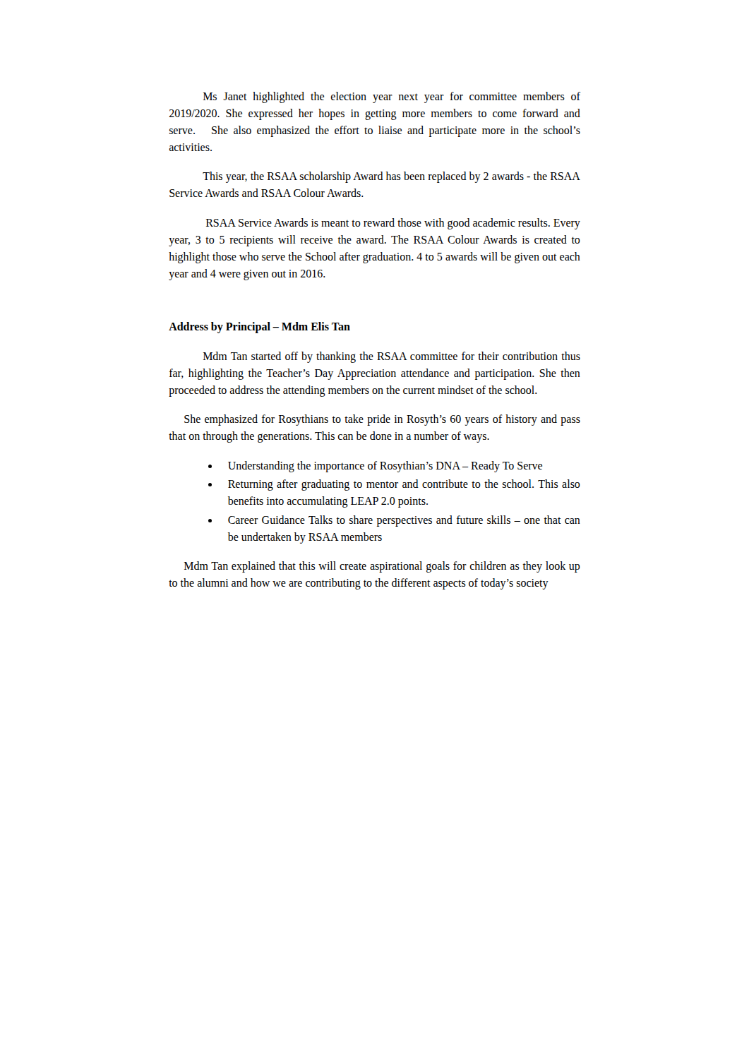Ms Janet highlighted the election year next year for committee members of 2019/2020. She expressed her hopes in getting more members to come forward and serve. She also emphasized the effort to liaise and participate more in the school’s activities.
This year, the RSAA scholarship Award has been replaced by 2 awards - the RSAA Service Awards and RSAA Colour Awards.
RSAA Service Awards is meant to reward those with good academic results. Every year, 3 to 5 recipients will receive the award. The RSAA Colour Awards is created to highlight those who serve the School after graduation. 4 to 5 awards will be given out each year and 4 were given out in 2016.
Address by Principal – Mdm Elis Tan
Mdm Tan started off by thanking the RSAA committee for their contribution thus far, highlighting the Teacher’s Day Appreciation attendance and participation. She then proceeded to address the attending members on the current mindset of the school.
She emphasized for Rosythians to take pride in Rosyth’s 60 years of history and pass that on through the generations. This can be done in a number of ways.
Understanding the importance of Rosythian’s DNA – Ready To Serve
Returning after graduating to mentor and contribute to the school. This also benefits into accumulating LEAP 2.0 points.
Career Guidance Talks to share perspectives and future skills – one that can be undertaken by RSAA members
Mdm Tan explained that this will create aspirational goals for children as they look up to the alumni and how we are contributing to the different aspects of today’s society